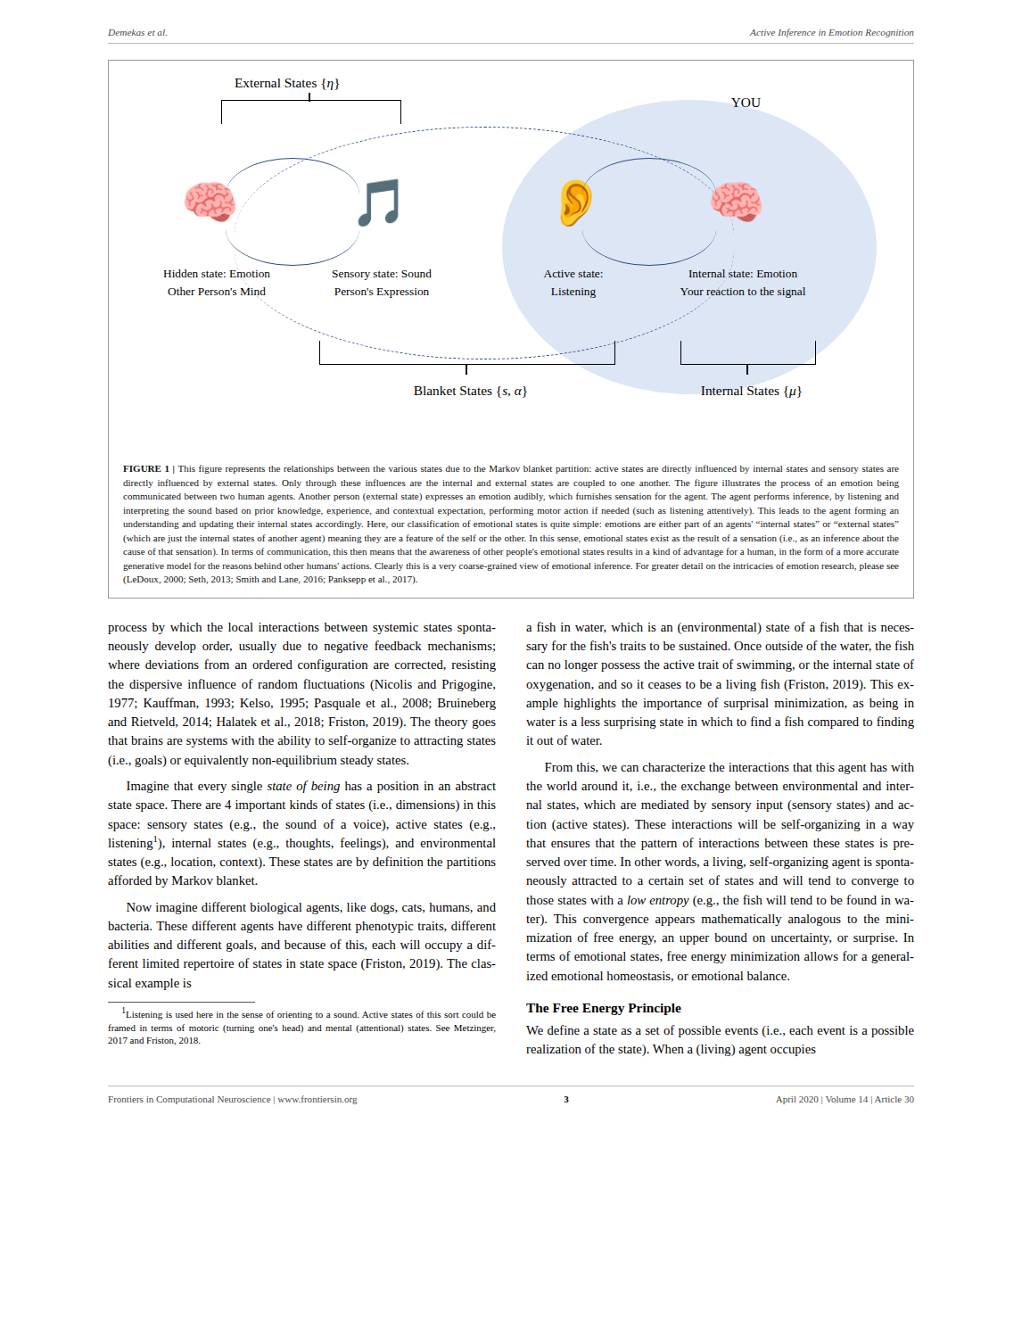Demekas et al.
Active Inference in Emotion Recognition
External States {η}
YOU
🧠
🎵
👂
🧠
Hidden state: Emotion
Other Person's Mind
Sensory state: Sound
Person's Expression
Active state:
Listening
Internal state: Emotion
Your reaction to the signal
Blanket States {s, α}
Internal States {μ}
FIGURE 1 | This figure represents the relationships between the various states due to the Markov blanket partition: active states are directly influenced by internal states and sensory states are directly influenced by external states. Only through these influences are the internal and external states are coupled to one another. The figure illustrates the process of an emotion being communicated between two human agents. Another person (external state) expresses an emotion audibly, which furnishes sensation for the agent. The agent performs inference, by listening and interpreting the sound based on prior knowledge, experience, and contextual expectation, performing motor action if needed (such as listening attentively). This leads to the agent forming an understanding and updating their internal states accordingly. Here, our classification of emotional states is quite simple: emotions are either part of an agents' “internal states” or “external states” (which are just the internal states of another agent) meaning they are a feature of the self or the other. In this sense, emotional states exist as the result of a sensation (i.e., as an inference about the cause of that sensation). In terms of communication, this then means that the awareness of other people's emotional states results in a kind of advantage for a human, in the form of a more accurate generative model for the reasons behind other humans' actions. Clearly this is a very coarse-grained view of emotional inference. For greater detail on the intricacies of emotion research, please see (LeDoux, 2000; Seth, 2013; Smith and Lane, 2016; Panksepp et al., 2017).
process by which the local interactions between systemic states spontaneously develop order, usually due to negative feedback mechanisms; where deviations from an ordered configuration are corrected, resisting the dispersive influence of random fluctuations (Nicolis and Prigogine, 1977; Kauffman, 1993; Kelso, 1995; Pasquale et al., 2008; Bruineberg and Rietveld, 2014; Halatek et al., 2018; Friston, 2019). The theory goes that brains are systems with the ability to self-organize to attracting states (i.e., goals) or equivalently non-equilibrium steady states.
Imagine that every single state of being has a position in an abstract state space. There are 4 important kinds of states (i.e., dimensions) in this space: sensory states (e.g., the sound of a voice), active states (e.g., listening1), internal states (e.g., thoughts, feelings), and environmental states (e.g., location, context). These states are by definition the partitions afforded by Markov blanket.
Now imagine different biological agents, like dogs, cats, humans, and bacteria. These different agents have different phenotypic traits, different abilities and different goals, and because of this, each will occupy a different limited repertoire of states in state space (Friston, 2019). The classical example is
1Listening is used here in the sense of orienting to a sound. Active states of this sort could be framed in terms of motoric (turning one's head) and mental (attentional) states. See Metzinger, 2017 and Friston, 2018.
a fish in water, which is an (environmental) state of a fish that is necessary for the fish's traits to be sustained. Once outside of the water, the fish can no longer possess the active trait of swimming, or the internal state of oxygenation, and so it ceases to be a living fish (Friston, 2019). This example highlights the importance of surprisal minimization, as being in water is a less surprising state in which to find a fish compared to finding it out of water.
From this, we can characterize the interactions that this agent has with the world around it, i.e., the exchange between environmental and internal states, which are mediated by sensory input (sensory states) and action (active states). These interactions will be self-organizing in a way that ensures that the pattern of interactions between these states is preserved over time. In other words, a living, self-organizing agent is spontaneously attracted to a certain set of states and will tend to converge to those states with a low entropy (e.g., the fish will tend to be found in water). This convergence appears mathematically analogous to the minimization of free energy, an upper bound on uncertainty, or surprise. In terms of emotional states, free energy minimization allows for a generalized emotional homeostasis, or emotional balance.
The Free Energy Principle
We define a state as a set of possible events (i.e., each event is a possible realization of the state). When a (living) agent occupies
Frontiers in Computational Neuroscience | www.frontiersin.org
3
April 2020 | Volume 14 | Article 30